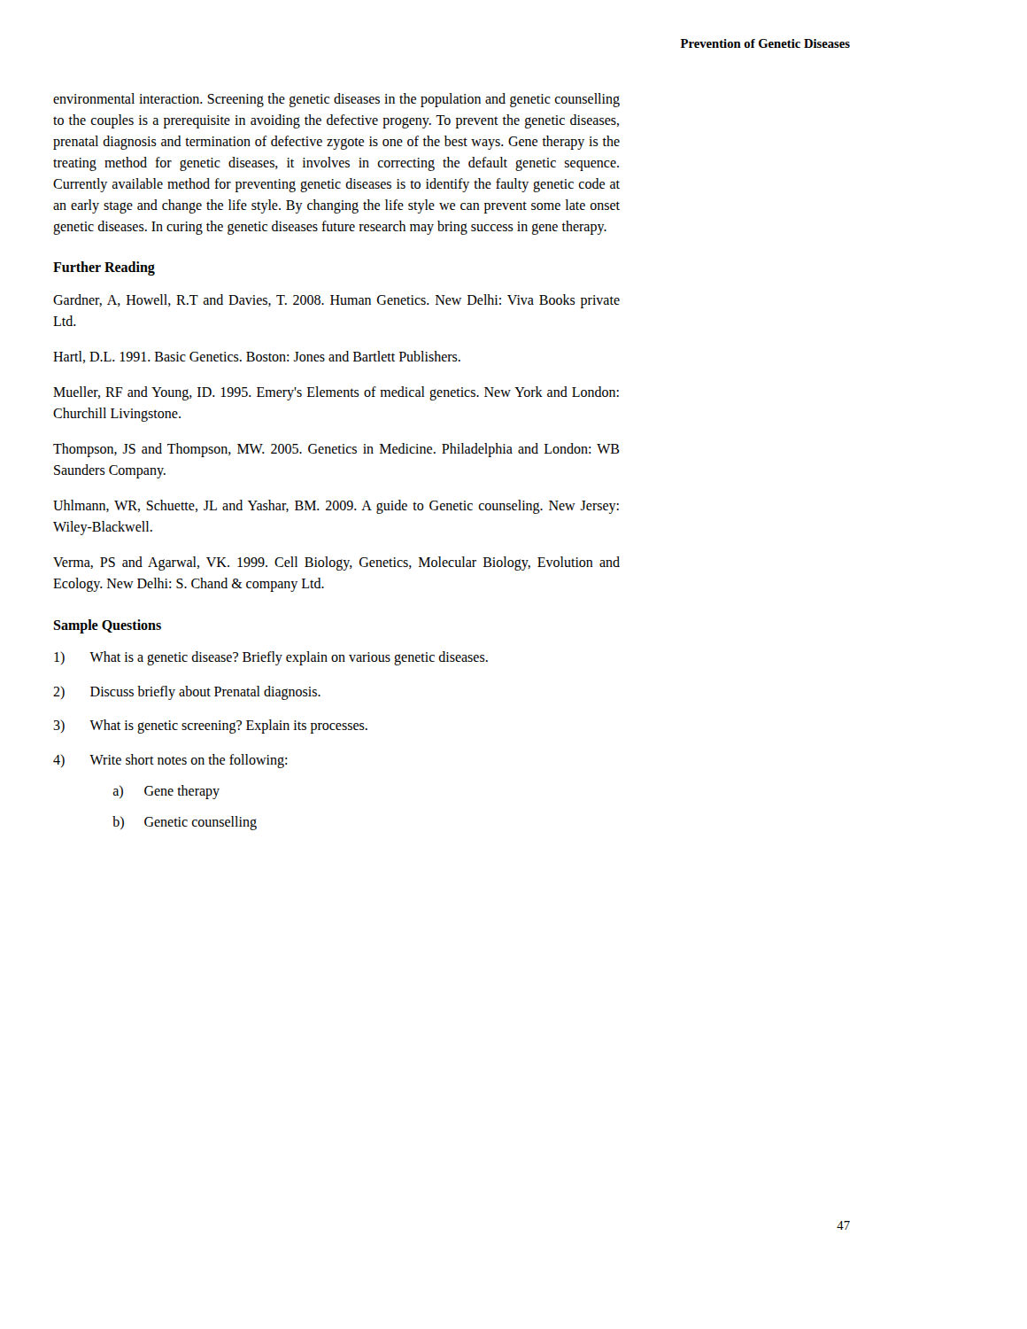Prevention of Genetic Diseases
environmental interaction. Screening the genetic diseases in the population and genetic counselling to the couples is a prerequisite in avoiding the defective progeny. To prevent the genetic diseases, prenatal diagnosis and termination of defective zygote is one of the best ways. Gene therapy is the treating method for genetic diseases, it involves in correcting the default genetic sequence. Currently available method for preventing genetic diseases is to identify the faulty genetic code at an early stage and change the life style. By changing the life style we can prevent some late onset genetic diseases. In curing the genetic diseases future research may bring success in gene therapy.
Further Reading
Gardner, A, Howell, R.T and Davies, T. 2008. Human Genetics. New Delhi: Viva Books private Ltd.
Hartl, D.L. 1991. Basic Genetics. Boston: Jones and Bartlett Publishers.
Mueller, RF and Young, ID. 1995. Emery's Elements of medical genetics. New York and London: Churchill Livingstone.
Thompson, JS and Thompson, MW. 2005. Genetics in Medicine. Philadelphia and London: WB Saunders Company.
Uhlmann, WR, Schuette, JL and Yashar, BM. 2009. A guide to Genetic counseling. New Jersey: Wiley-Blackwell.
Verma, PS and Agarwal, VK. 1999. Cell Biology, Genetics, Molecular Biology, Evolution and Ecology. New Delhi: S. Chand & company Ltd.
Sample Questions
1) What is a genetic disease? Briefly explain on various genetic diseases.
2) Discuss briefly about Prenatal diagnosis.
3) What is genetic screening? Explain its processes.
4) Write short notes on the following:
a) Gene therapy
b) Genetic counselling
47